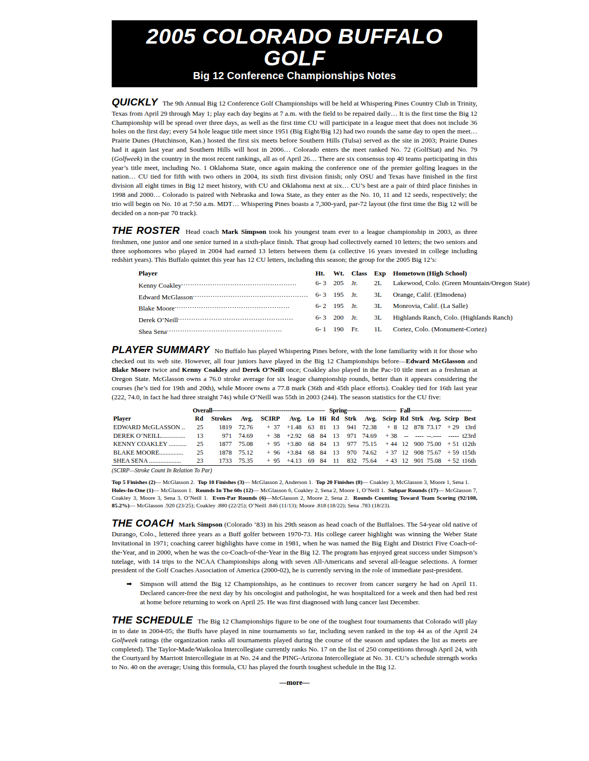2005 Colorado Buffalo Golf
Big 12 Conference Championships Notes
Quickly The 9th Annual Big 12 Conference Golf Championships will be held at Whispering Pines Country Club in Trinity, Texas from April 29 through May 1; play each day begins at 7 a.m. with the field to be repaired daily… It is the first time the Big 12 Championship will be spread over three days, as well as the first time CU will participate in a league meet that does not include 36 holes on the first day; every 54 hole league title meet since 1951 (Big Eight/Big 12) had two rounds the same day to open the meet… Prairie Dunes (Hutchinson, Kan.) hosted the first six meets before Southern Hills (Tulsa) served as the site in 2003; Prairie Dunes had it again last year and Southern Hills will host in 2006… Colorado enters the meet ranked No. 72 (GolfStat) and No. 79 (Golfweek) in the country in the most recent rankings, all as of April 26… There are six consensus top 40 teams participating in this year’s title meet, including No. 1 Oklahoma State, once again making the conference one of the premier golfing leagues in the nation… CU tied for fifth with two others in 2004, its sixth first division finish; only OSU and Texas have finished in the first division all eight times in Big 12 meet history, with CU and Oklahoma next at six… CU’s best are a pair of third place finishes in 1998 and 2000… Colorado is paired with Nebraska and Iowa State, as they enter as the No. 10, 11 and 12 seeds, respectively; the trio will begin on No. 10 at 7:50 a.m. MDT… Whispering Pines boasts a 7,300-yard, par-72 layout (the first time the Big 12 will be decided on a non-par 70 track).
The Roster Head coach Mark Simpson took his youngest team ever to a league championship in 2003, as three freshmen, one junior and one senior turned in a sixth-place finish. That group had collectively earned 10 letters; the two seniors and three sophomores who played in 2004 had earned 13 letters between them (a collective 16 years invested in college including redshirt years). This Buffalo quintet this year has 12 CU letters, including this season; the group for the 2005 Big 12’s:
| Player | Ht. | Wt. | Class | Exp | Hometown (High School) |
| --- | --- | --- | --- | --- | --- |
| Kenny Coakley | 6- 3 | 205 | Jr. | 2L | Lakewood, Colo. (Green Mountain/Oregon State) |
| Edward McGlasson | 6- 3 | 195 | Jr. | 3L | Orange, Calif. (Elmodena) |
| Blake Moore | 6- 2 | 195 | Jr. | 3L | Monrovia, Calif. (La Salle) |
| Derek O’Neill | 6- 3 | 200 | Jr. | 3L | Highlands Ranch, Colo. (Highlands Ranch) |
| Shea Sena | 6- 1 | 190 | Fr. | 1L | Cortez, Colo. (Monument-Cortez) |
Player Summary No Buffalo has played Whispering Pines before, with the lone familiarity with it for those who checked out its web site. However, all four juniors have played in the Big 12 Championships before—Edward McGlasson and Blake Moore twice and Kenny Coakley and Derek O’Neill once; Coakley also played in the Pac-10 title meet as a freshman at Oregon State. McGlasson owns a 76.0 stroke average for six league championship rounds, better than it appears considering the courses (he’s tied for 19th and 20th), while Moore owns a 77.8 mark (36th and 45th place efforts). Coakley tied for 16th last year (222, 74.0, in fact he had three straight 74s) while O’Neill was 55th in 2003 (244). The season statistics for the CU five:
| | Overall--------------------------------------------------------- | Spring------------------------- | Fall------------------------------- |
| --- | --- | --- | --- |
| Player | Rd | Strokes | Avg. | SCIRP | Avg. | Lo | Hi | Rd | Strk | Avg. | Scirp | Rd | Strk | Avg. | Scirp | Best |
| EDWARD McGLASSON .. | 25 | 1819 | 72.76 | + 37 | +1.48 | 63 | 81 | 13 | 941 | 72.38 | + 8 | 12 | 878 | 73.17 | + 29 | t3rd |
| DEREK O’NEILL............... | 13 | 971 | 74.69 | + 38 | +2.92 | 68 | 84 | 13 | 971 | 74.69 | + 38 | -- | ---- | --.---- | ----- | t23rd |
| KENNY COAKLEY ........... | 25 | 1877 | 75.08 | + 95 | +3.80 | 68 | 84 | 13 | 977 | 75.15 | + 44 | 12 | 900 | 75.00 | + 51 | t12th |
| BLAKE MOORE............... | 25 | 1878 | 75.12 | + 96 | +3.84 | 68 | 84 | 13 | 970 | 74.62 | + 37 | 12 | 908 | 75.67 | + 59 | t15th |
| SHEA SENA .................... | 23 | 1733 | 75.35 | + 95 | +4.13 | 69 | 84 | 11 | 832 | 75.64 | + 43 | 12 | 901 | 75.08 | + 52 | t16th |
(SCIRP—Stroke Count In Relation To Par)
Top 5 Finishes (2)— McGlasson 2. Top 10 Finishes (3)— McGlasson 2, Anderson 1. Top 20 Finishes (8)— Coakley 3, McGlasson 3, Moore 1, Sena 1.
Holes-In-One (1)— McGlasson 1. Rounds In The 60s (12)— McGlasson 6, Coakley 2, Sena 2, Moore 1, O’Neill 1. Subpar Rounds (17)— McGlasson 7, Coakley 3, Moore 3, Sena 3, O’Neill 1. Even-Par Rounds (6)—McGlasson 2, Moore 2, Sena 2. Rounds Counting Toward Team Scoring (92/108, 85.2%)— McGlasson .920 (23/25); Coakley .880 (22/25); O’Neill .846 (11/13); Moore .818 (18/22); Sena .783 (18/23).
The Coach Mark Simpson (Colorado ’83) in his 29th season as head coach of the Buffaloes. The 54-year old native of Durango, Colo., lettered three years as a Buff golfer between 1970-73. His college career highlight was winning the Weber State Invitational in 1971; coaching career highlights have come in 1981, when he was named the Big Eight and District Five Coach-of-the-Year, and in 2000, when he was the co-Coach-of-the-Year in the Big 12. The program has enjoyed great success under Simpson’s tutelage, with 14 trips to the NCAA Championships along with seven All-Americans and several all-league selections. A former president of the Golf Coaches Association of America (2000-02), he is currently serving in the role of immediate past-president.
Simpson will attend the Big 12 Championships, as he continues to recover from cancer surgery he had on April 11. Declared cancer-free the next day by his oncologist and pathologist, he was hospitalized for a week and then had bed rest at home before returning to work on April 25. He was first diagnosed with lung cancer last December.
The Schedule The Big 12 Championships figure to be one of the toughest four tournaments that Colorado will play in to date in 2004-05; the Buffs have played in nine tournaments so far, including seven ranked in the top 44 as of the April 24 Golfweek ratings (the organization ranks all tournaments played during the course of the season and updates the list as meets are completed). The Taylor-Made/Waikoloa Intercollegiate currently ranks No. 17 on the list of 250 competitions through April 24, with the Courtyard by Marriott Intercollegiate in at No. 24 and the PING-Arizona Intercollegiate at No. 31. CU’s schedule strength works to No. 40 on the average; Using this formula, CU has played the fourth toughest schedule in the Big 12.
—more—